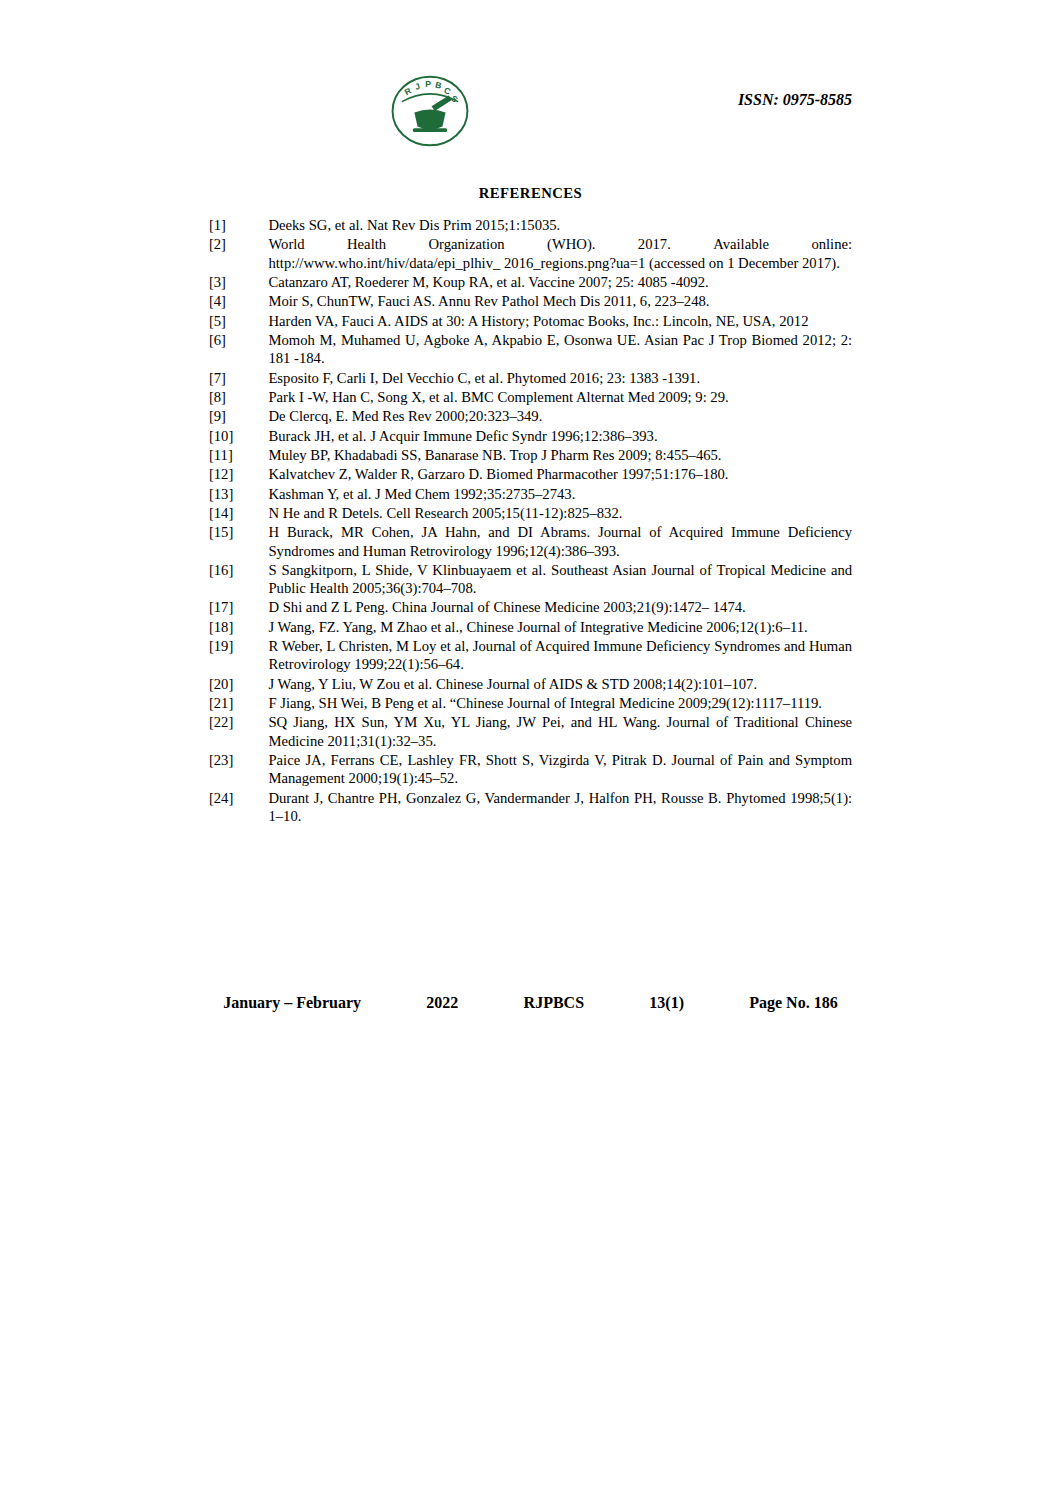R J P B C S
ISSN: 0975-8585
REFERENCES
| [1] | Deeks SG, et al. Nat Rev Dis Prim 2015;1:15035. |
| [2] | World Health Organization (WHO). 2017. Available online: http://www.who.int/hiv/data/epi_plhiv_ 2016_regions.png?ua=1 (accessed on 1 December 2017). |
| [3] | Catanzaro AT, Roederer M, Koup RA, et al. Vaccine 2007; 25: 4085 -4092. |
| [4] | Moir S, ChunTW, Fauci AS. Annu Rev Pathol Mech Dis 2011, 6, 223–248. |
| [5] | Harden VA, Fauci A. AIDS at 30: A History; Potomac Books, Inc.: Lincoln, NE, USA, 2012 |
| [6] | Momoh M, Muhamed U, Agboke A, Akpabio E, Osonwa UE. Asian Pac J Trop Biomed 2012; 2: 181 -184. |
| [7] | Esposito F, Carli I, Del Vecchio C, et al. Phytomed 2016; 23: 1383 -1391. |
| [8] | Park I -W, Han C, Song X, et al. BMC Complement Alternat Med 2009; 9: 29. |
| [9] | De Clercq, E. Med Res Rev 2000;20:323–349. |
| [10] | Burack JH, et al. J Acquir Immune Defic Syndr 1996;12:386–393. |
| [11] | Muley BP, Khadabadi SS, Banarase NB. Trop J Pharm Res 2009; 8:455–465. |
| [12] | Kalvatchev Z, Walder R, Garzaro D. Biomed Pharmacother 1997;51:176–180. |
| [13] | Kashman Y, et al. J Med Chem 1992;35:2735–2743. |
| [14] | N He and R Detels. Cell Research 2005;15(11-12):825–832. |
| [15] | H Burack, MR Cohen, JA Hahn, and DI Abrams. Journal of Acquired Immune Deficiency Syndromes and Human Retrovirology 1996;12(4):386–393. |
| [16] | S Sangkitporn, L Shide, V Klinbuayaem et al. Southeast Asian Journal of Tropical Medicine and Public Health 2005;36(3):704–708. |
| [17] | D Shi and Z L Peng. China Journal of Chinese Medicine 2003;21(9):1472– 1474. |
| [18] | J Wang, FZ. Yang, M Zhao et al., Chinese Journal of Integrative Medicine 2006;12(1):6–11. |
| [19] | R Weber, L Christen, M Loy et al, Journal of Acquired Immune Deficiency Syndromes and Human Retrovirology 1999;22(1):56–64. |
| [20] | J Wang, Y Liu, W Zou et al. Chinese Journal of AIDS & STD 2008;14(2):101–107. |
| [21] | F Jiang, SH Wei, B Peng et al. “Chinese Journal of Integral Medicine 2009;29(12):1117–1119. |
| [22] | SQ Jiang, HX Sun, YM Xu, YL Jiang, JW Pei, and HL Wang. Journal of Traditional Chinese Medicine 2011;31(1):32–35. |
| [23] | Paice JA, Ferrans CE, Lashley FR, Shott S, Vizgirda V, Pitrak D. Journal of Pain and Symptom Management 2000;19(1):45–52. |
| [24] | Durant J, Chantre PH, Gonzalez G, Vandermander J, Halfon PH, Rousse B. Phytomed 1998;5(1): 1–10. |
January – February 2022 RJPBCS 13(1) Page No. 186